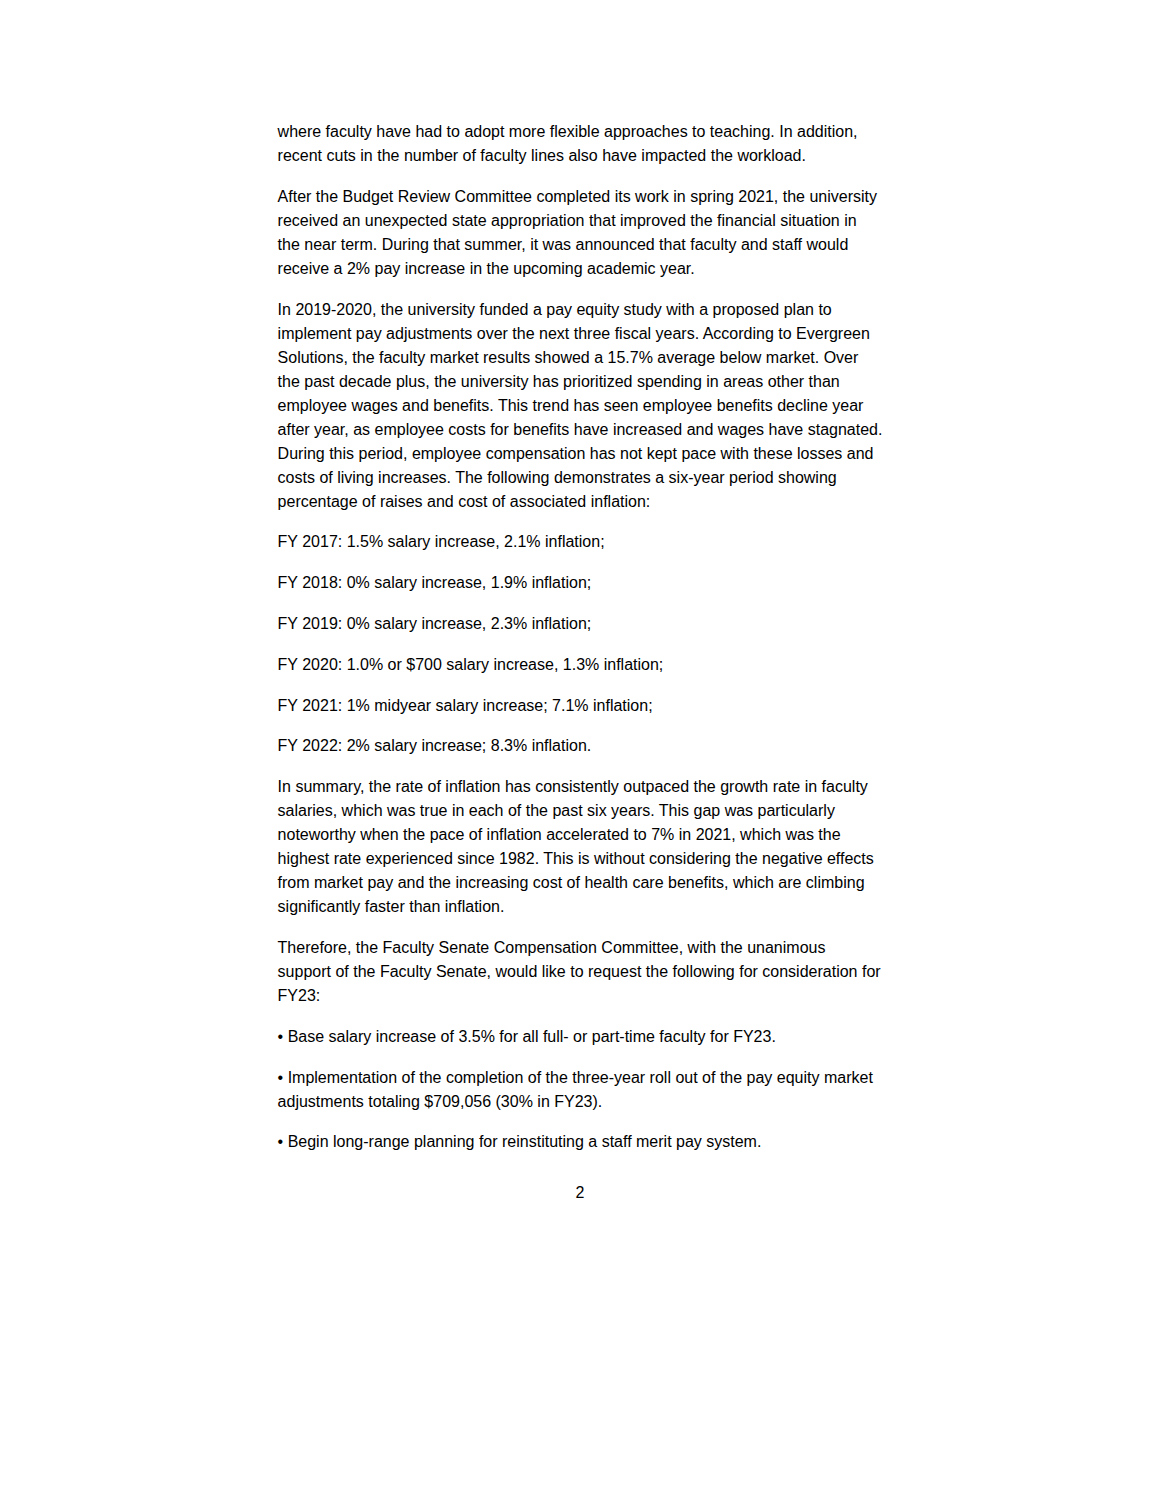where faculty have had to adopt more flexible approaches to teaching. In addition, recent cuts in the number of faculty lines also have impacted the workload.
After the Budget Review Committee completed its work in spring 2021, the university received an unexpected state appropriation that improved the financial situation in the near term. During that summer, it was announced that faculty and staff would receive a 2% pay increase in the upcoming academic year.
In 2019-2020, the university funded a pay equity study with a proposed plan to implement pay adjustments over the next three fiscal years. According to Evergreen Solutions, the faculty market results showed a 15.7% average below market. Over the past decade plus, the university has prioritized spending in areas other than employee wages and benefits. This trend has seen employee benefits decline year after year, as employee costs for benefits have increased and wages have stagnated. During this period, employee compensation has not kept pace with these losses and costs of living increases. The following demonstrates a six-year period showing percentage of raises and cost of associated inflation:
FY 2017: 1.5% salary increase, 2.1% inflation;
FY 2018: 0% salary increase, 1.9% inflation;
FY 2019: 0% salary increase, 2.3% inflation;
FY 2020: 1.0% or $700 salary increase, 1.3% inflation;
FY 2021: 1% midyear salary increase; 7.1% inflation;
FY 2022: 2% salary increase; 8.3% inflation.
In summary, the rate of inflation has consistently outpaced the growth rate in faculty salaries, which was true in each of the past six years. This gap was particularly noteworthy when the pace of inflation accelerated to 7% in 2021, which was the highest rate experienced since 1982. This is without considering the negative effects from market pay and the increasing cost of health care benefits, which are climbing significantly faster than inflation.
Therefore, the Faculty Senate Compensation Committee, with the unanimous support of the Faculty Senate, would like to request the following for consideration for FY23:
• Base salary increase of 3.5% for all full- or part-time faculty for FY23.
• Implementation of the completion of the three-year roll out of the pay equity market adjustments totaling $709,056 (30% in FY23).
• Begin long-range planning for reinstituting a staff merit pay system.
2